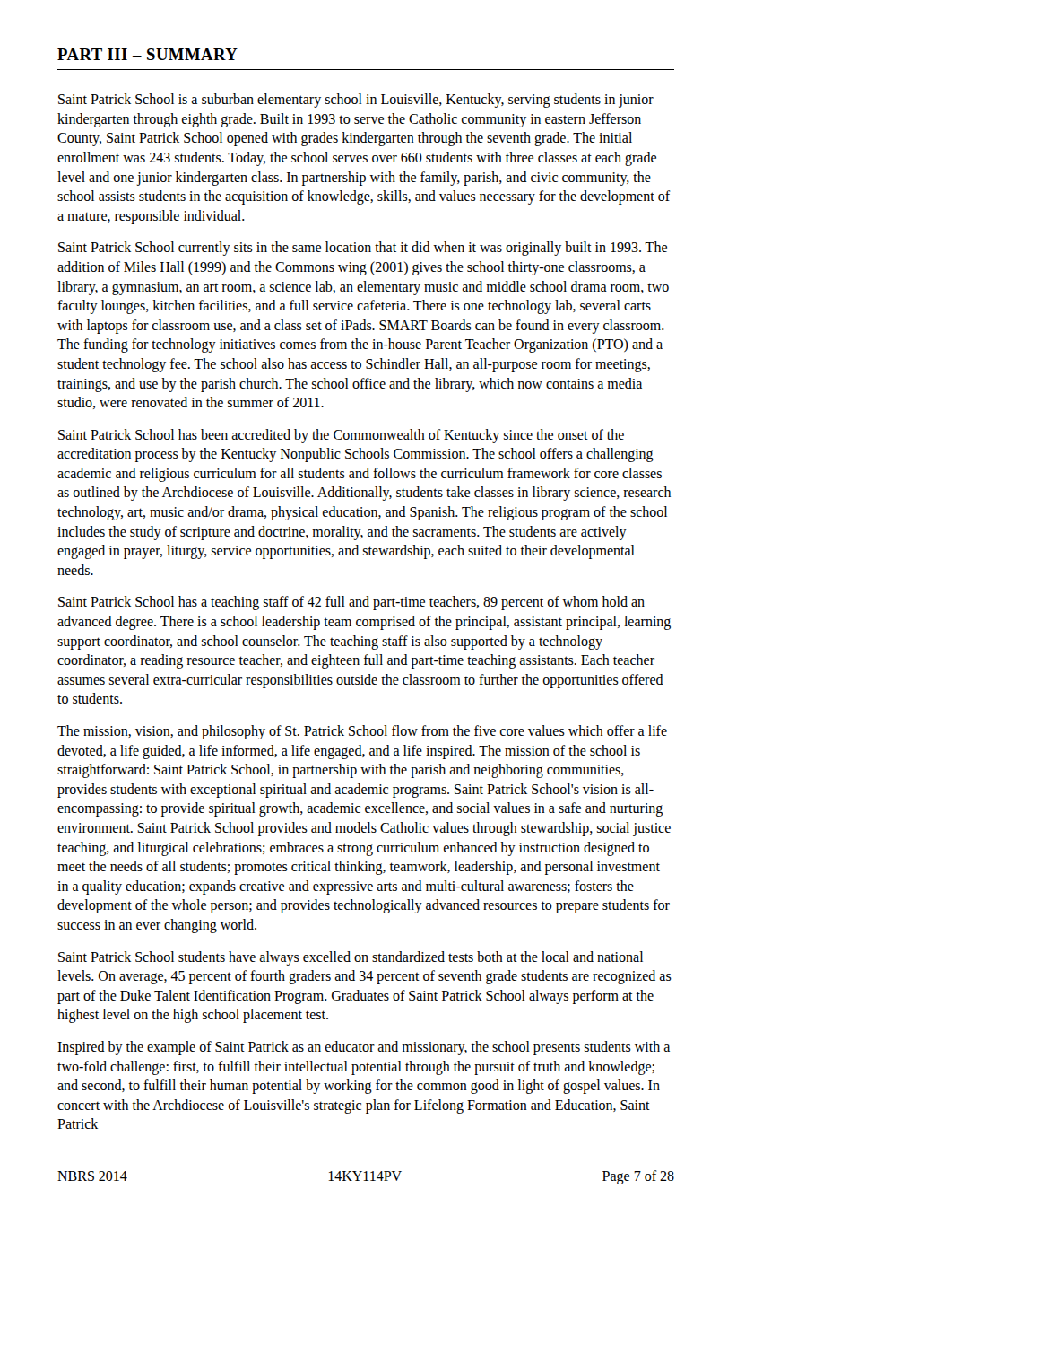PART III – SUMMARY
Saint Patrick School is a suburban elementary school in Louisville, Kentucky, serving students in junior kindergarten through eighth grade. Built in 1993 to serve the Catholic community in eastern Jefferson County, Saint Patrick School opened with grades kindergarten through the seventh grade. The initial enrollment was 243 students. Today, the school serves over 660 students with three classes at each grade level and one junior kindergarten class. In partnership with the family, parish, and civic community, the school assists students in the acquisition of knowledge, skills, and values necessary for the development of a mature, responsible individual.
Saint Patrick School currently sits in the same location that it did when it was originally built in 1993. The addition of Miles Hall (1999) and the Commons wing (2001) gives the school thirty-one classrooms, a library, a gymnasium, an art room, a science lab, an elementary music and middle school drama room, two faculty lounges, kitchen facilities, and a full service cafeteria. There is one technology lab, several carts with laptops for classroom use, and a class set of iPads. SMART Boards can be found in every classroom. The funding for technology initiatives comes from the in-house Parent Teacher Organization (PTO) and a student technology fee. The school also has access to Schindler Hall, an all-purpose room for meetings, trainings, and use by the parish church. The school office and the library, which now contains a media studio, were renovated in the summer of 2011.
Saint Patrick School has been accredited by the Commonwealth of Kentucky since the onset of the accreditation process by the Kentucky Nonpublic Schools Commission. The school offers a challenging academic and religious curriculum for all students and follows the curriculum framework for core classes as outlined by the Archdiocese of Louisville. Additionally, students take classes in library science, research technology, art, music and/or drama, physical education, and Spanish. The religious program of the school includes the study of scripture and doctrine, morality, and the sacraments. The students are actively engaged in prayer, liturgy, service opportunities, and stewardship, each suited to their developmental needs.
Saint Patrick School has a teaching staff of 42 full and part-time teachers, 89 percent of whom hold an advanced degree. There is a school leadership team comprised of the principal, assistant principal, learning support coordinator, and school counselor. The teaching staff is also supported by a technology coordinator, a reading resource teacher, and eighteen full and part-time teaching assistants. Each teacher assumes several extra-curricular responsibilities outside the classroom to further the opportunities offered to students.
The mission, vision, and philosophy of St. Patrick School flow from the five core values which offer a life devoted, a life guided, a life informed, a life engaged, and a life inspired. The mission of the school is straightforward: Saint Patrick School, in partnership with the parish and neighboring communities, provides students with exceptional spiritual and academic programs. Saint Patrick School's vision is all-encompassing: to provide spiritual growth, academic excellence, and social values in a safe and nurturing environment. Saint Patrick School provides and models Catholic values through stewardship, social justice teaching, and liturgical celebrations; embraces a strong curriculum enhanced by instruction designed to meet the needs of all students; promotes critical thinking, teamwork, leadership, and personal investment in a quality education; expands creative and expressive arts and multi-cultural awareness; fosters the development of the whole person; and provides technologically advanced resources to prepare students for success in an ever changing world.
Saint Patrick School students have always excelled on standardized tests both at the local and national levels. On average, 45 percent of fourth graders and 34 percent of seventh grade students are recognized as part of the Duke Talent Identification Program. Graduates of Saint Patrick School always perform at the highest level on the high school placement test.
Inspired by the example of Saint Patrick as an educator and missionary, the school presents students with a two-fold challenge: first, to fulfill their intellectual potential through the pursuit of truth and knowledge; and second, to fulfill their human potential by working for the common good in light of gospel values. In concert with the Archdiocese of Louisville's strategic plan for Lifelong Formation and Education, Saint Patrick
NBRS 2014 14KY114PV Page 7 of 28